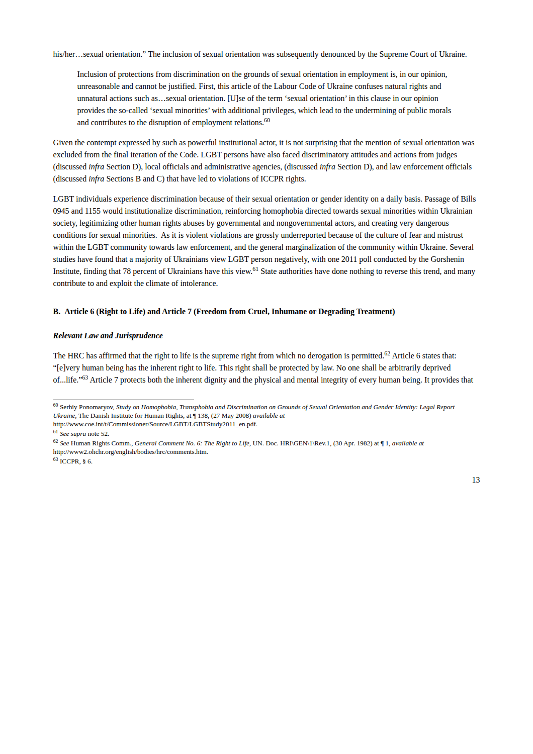his/her…sexual orientation.” The inclusion of sexual orientation was subsequently denounced by the Supreme Court of Ukraine.
Inclusion of protections from discrimination on the grounds of sexual orientation in employment is, in our opinion, unreasonable and cannot be justified. First, this article of the Labour Code of Ukraine confuses natural rights and unnatural actions such as…sexual orientation. [U]se of the term ‘sexual orientation’ in this clause in our opinion provides the so-called ‘sexual minorities’ with additional privileges, which lead to the undermining of public morals and contributes to the disruption of employment relations.60
Given the contempt expressed by such as powerful institutional actor, it is not surprising that the mention of sexual orientation was excluded from the final iteration of the Code. LGBT persons have also faced discriminatory attitudes and actions from judges (discussed infra Section D), local officials and administrative agencies, (discussed infra Section D), and law enforcement officials (discussed infra Sections B and C) that have led to violations of ICCPR rights.
LGBT individuals experience discrimination because of their sexual orientation or gender identity on a daily basis. Passage of Bills 0945 and 1155 would institutionalize discrimination, reinforcing homophobia directed towards sexual minorities within Ukrainian society, legitimizing other human rights abuses by governmental and nongovernmental actors, and creating very dangerous conditions for sexual minorities. As it is violent violations are grossly underreported because of the culture of fear and mistrust within the LGBT community towards law enforcement, and the general marginalization of the community within Ukraine. Several studies have found that a majority of Ukrainians view LGBT person negatively, with one 2011 poll conducted by the Gorshenin Institute, finding that 78 percent of Ukrainians have this view.61 State authorities have done nothing to reverse this trend, and many contribute to and exploit the climate of intolerance.
B. Article 6 (Right to Life) and Article 7 (Freedom from Cruel, Inhumane or Degrading Treatment)
Relevant Law and Jurisprudence
The HRC has affirmed that the right to life is the supreme right from which no derogation is permitted.62 Article 6 states that: “[e]very human being has the inherent right to life. This right shall be protected by law. No one shall be arbitrarily deprived of...life.”63 Article 7 protects both the inherent dignity and the physical and mental integrity of every human being. It provides that
60 Serhiy Ponomaryov, Study on Homophobia, Transphobia and Discrimination on Grounds of Sexual Orientation and Gender Identity: Legal Report Ukraine, The Danish Institute for Human Rights, at ¶ 138, (27 May 2008) available at http://www.coe.int/t/Commissioner/Source/LGBT/LGBTStudy2011_en.pdf.
61 See supra note 52.
62 See Human Rights Comm., General Comment No. 6: The Right to Life, UN. Doc. HRI\GEN\1\Rev.1, (30 Apr. 1982) at ¶ 1, available at http://www2.ohchr.org/english/bodies/hrc/comments.htm.
63 ICCPR, § 6.
13